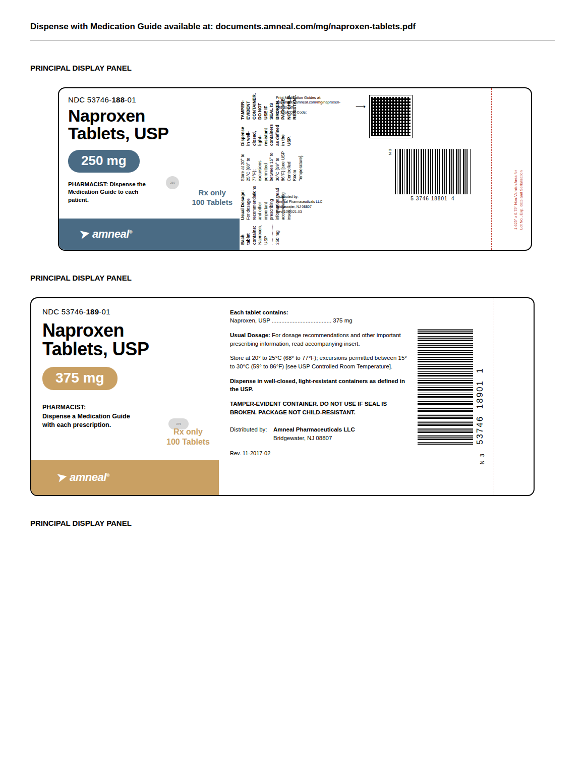Dispense with Medication Guide available at: documents.amneal.com/mg/naproxen-tablets.pdf
PRINCIPAL DISPLAY PANEL
NDC 53746-188-01
Naproxen
Tablets, USP
250 mg
PHARMACIST: Dispense the Medication Guide to each patient.
250
Rx only
100 Tablets
➤ amneal®
Each tablet contains:
Naproxen, USP ................. 250 mg
Usual Dosage: For dosage recommendations and other important prescribing information, read accompanying insert.
Store at 20° to 25°C (68° to 77°F); excursions permitted between 15° to 30°C (59° to 86°F) [see USP Controlled Room Temperature].
Dispense in well-closed, light-resistant containers as defined in the USP.
TAMPER-EVIDENT CONTAINER. DO NOT USE IF SEAL IS BROKEN. PACKAGE NOT CHILD-RESISTANT.
Print Medication Guides at:
documents.amneal.com/mg/naproxen-tablets.pdf
or Scan QR Code:
⟶
Distributed by:
Amneal Pharmaceuticals LLC
Bridgewater, NJ 08807
Rev. 10-2021-03
N 3
5 3746 18801 4
1.625" x 0.75" Non-Varnish Area for
Lot No., Exp. date and Serialization
PRINCIPAL DISPLAY PANEL
NDC 53746-189-01
Naproxen
Tablets, USP
375 mg
PHARMACIST:
Dispense a Medication Guide with each prescription.
375
Rx only
100 Tablets
➤ amneal®
Each tablet contains:
Naproxen, USP ..................................... 375 mg
Usual Dosage: For dosage recommendations and other important prescribing information, read accompanying insert.
Store at 20° to 25°C (68° to 77°F); excursions permitted between 15° to 30°C (59° to 86°F) [see USP Controlled Room Temperature].
Dispense in well-closed, light-resistant containers as defined in the USP.
TAMPER-EVIDENT CONTAINER. DO NOT USE IF SEAL IS BROKEN. PACKAGE NOT CHILD-RESISTANT.
Distributed by: Amneal Pharmaceuticals LLC
Bridgewater, NJ 08807
Rev. 11-2017-02
53746 18901 1
N 3
PRINCIPAL DISPLAY PANEL